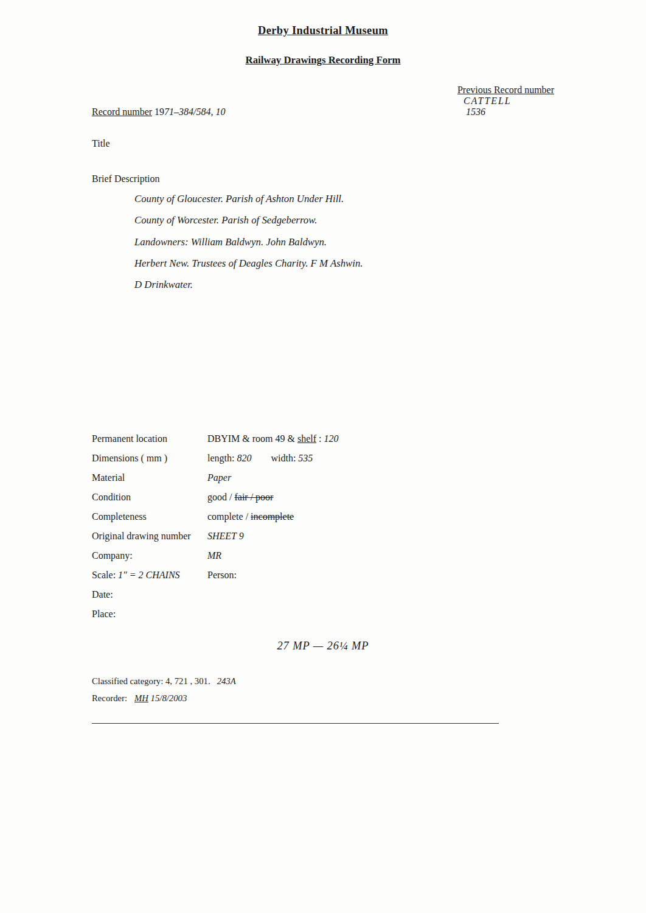Derby Industrial Museum
Railway Drawings Recording Form
Record number 1971–384/584, 10
Previous Record number CATTELL 1536
Title
Brief Description
County of Gloucester. Parish of Ashton Under Hill.
County of Worcester. Parish of Sedgeberrow.
Landowners: William Baldwyn. John Baldwyn.
Herbert New. Trustees of Deagles Charity. F M Ashwin.
D Drinkwater.
Permanent location
DBYIM & room 49 & shelf : 120
Dimensions ( mm )
length: 820 width: 535
Material
Paper
Condition
good / fair / poor
Completeness
complete / incomplete
Original drawing number
SHEET 9
Company:
MR
Scale: 1″ = 2 CHAINS
Person:
Date:
Place:
27 MP — 26¼ MP
Classified category: 4, 721 , 301. 243A
Recorder:
MH 15/8/2003